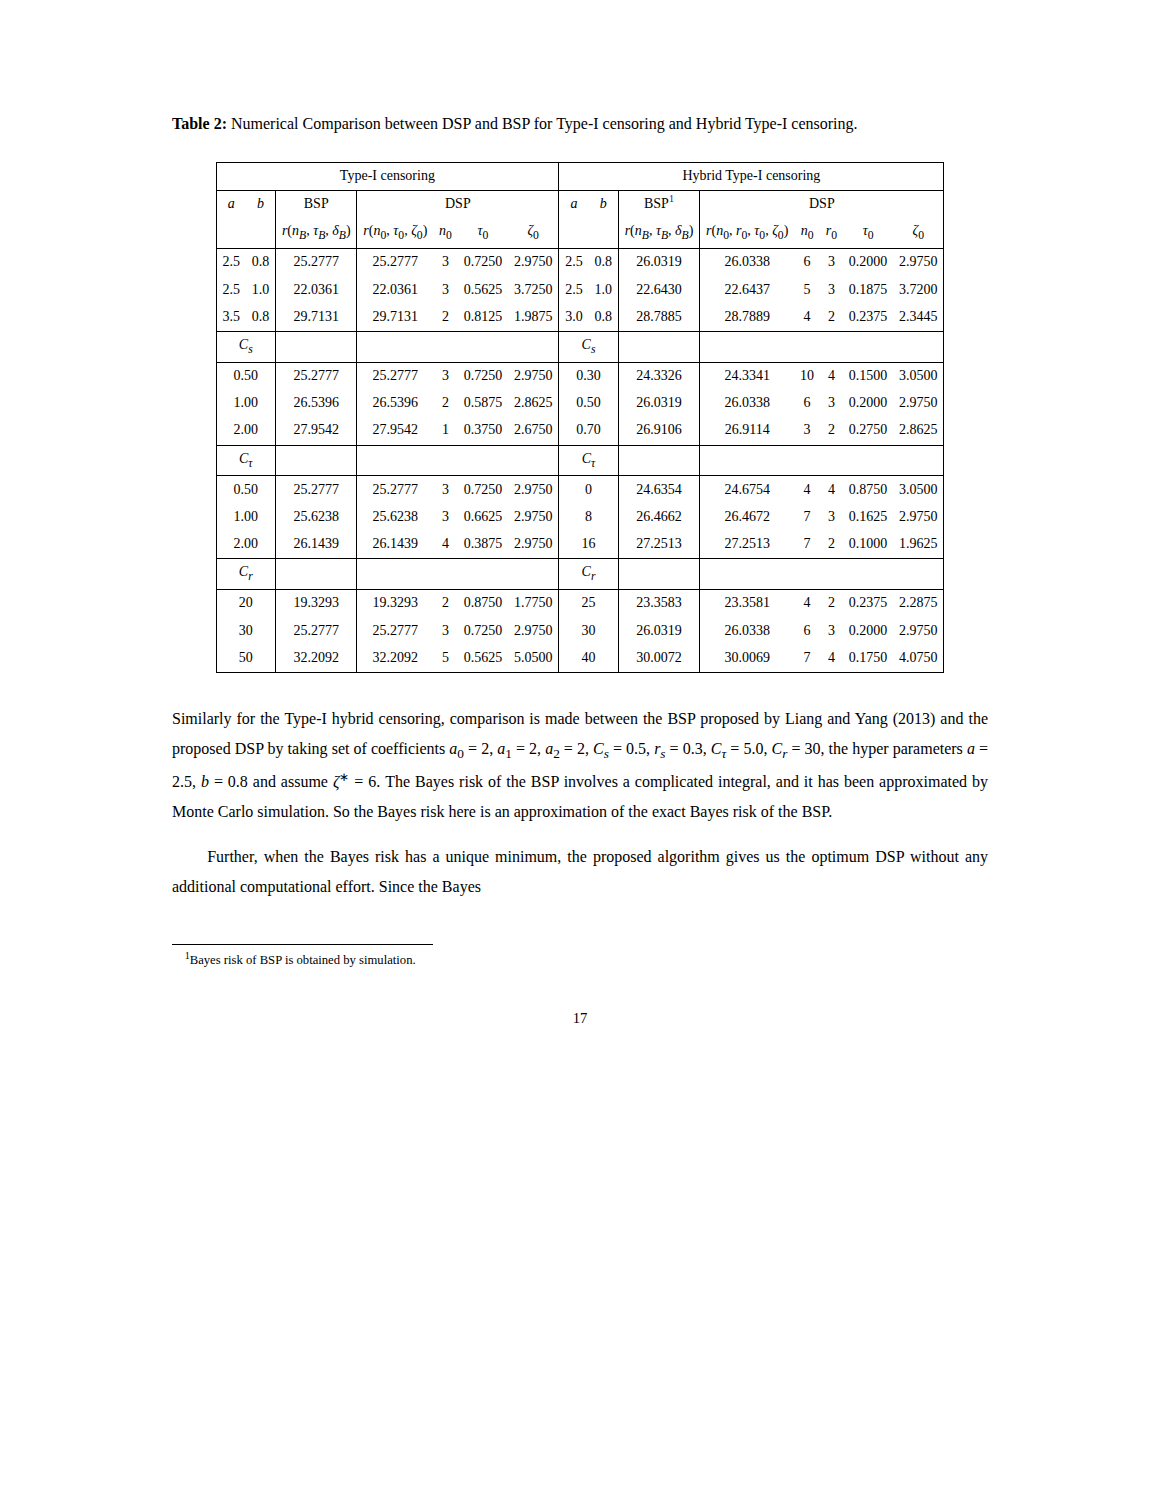Table 2: Numerical Comparison between DSP and BSP for Type-I censoring and Hybrid Type-I censoring.
| Type-I censoring | Hybrid Type-I censoring |
| a | b | BSP | DSP | a | b | BSP 1 | DSP |
| | | r ( n B , τ B , δ B ) | r ( n 0 , τ 0 , ζ 0 ) | n 0 | τ 0 | ζ 0 | | | r ( n B , τ B , δ B ) | r ( n 0 , r 0 , τ 0 , ζ 0 ) | n 0 | r 0 | τ 0 | ζ 0 |
| 2.5 | 0.8 | 25.2777 | 25.2777 | 3 | 0.7250 | 2.9750 | 2.5 | 0.8 | 26.0319 | 26.0338 | 6 | 3 | 0.2000 | 2.9750 |
| 2.5 | 1.0 | 22.0361 | 22.0361 | 3 | 0.5625 | 3.7250 | 2.5 | 1.0 | 22.6430 | 22.6437 | 5 | 3 | 0.1875 | 3.7200 |
| 3.5 | 0.8 | 29.7131 | 29.7131 | 2 | 0.8125 | 1.9875 | 3.0 | 0.8 | 28.7885 | 28.7889 | 4 | 2 | 0.2375 | 2.3445 |
| C s | | | | | | C s | | | | | | |
| 0.50 | 25.2777 | 25.2777 | 3 | 0.7250 | 2.9750 | 0.30 | 24.3326 | 24.3341 | 10 | 4 | 0.1500 | 3.0500 |
| 1.00 | 26.5396 | 26.5396 | 2 | 0.5875 | 2.8625 | 0.50 | 26.0319 | 26.0338 | 6 | 3 | 0.2000 | 2.9750 |
| 2.00 | 27.9542 | 27.9542 | 1 | 0.3750 | 2.6750 | 0.70 | 26.9106 | 26.9114 | 3 | 2 | 0.2750 | 2.8625 |
| C τ | | | | | | C τ | | | | | | |
| 0.50 | 25.2777 | 25.2777 | 3 | 0.7250 | 2.9750 | 0 | 24.6354 | 24.6754 | 4 | 4 | 0.8750 | 3.0500 |
| 1.00 | 25.6238 | 25.6238 | 3 | 0.6625 | 2.9750 | 8 | 26.4662 | 26.4672 | 7 | 3 | 0.1625 | 2.9750 |
| 2.00 | 26.1439 | 26.1439 | 4 | 0.3875 | 2.9750 | 16 | 27.2513 | 27.2513 | 7 | 2 | 0.1000 | 1.9625 |
| C r | | | | | | C r | | | | | | |
| 20 | 19.3293 | 19.3293 | 2 | 0.8750 | 1.7750 | 25 | 23.3583 | 23.3581 | 4 | 2 | 0.2375 | 2.2875 |
| 30 | 25.2777 | 25.2777 | 3 | 0.7250 | 2.9750 | 30 | 26.0319 | 26.0338 | 6 | 3 | 0.2000 | 2.9750 |
| 50 | 32.2092 | 32.2092 | 5 | 0.5625 | 5.0500 | 40 | 30.0072 | 30.0069 | 7 | 4 | 0.1750 | 4.0750 |
Similarly for the Type-I hybrid censoring, comparison is made between the BSP proposed by Liang and Yang (2013) and the proposed DSP by taking set of coefficients a0 = 2, a1 = 2, a2 = 2, Cs = 0.5, rs = 0.3, Cτ = 5.0, Cr = 30, the hyper parameters a = 2.5, b = 0.8 and assume ζ∗ = 6. The Bayes risk of the BSP involves a complicated integral, and it has been approximated by Monte Carlo simulation. So the Bayes risk here is an approximation of the exact Bayes risk of the BSP.
Further, when the Bayes risk has a unique minimum, the proposed algorithm gives us the optimum DSP without any additional computational effort. Since the Bayes
1Bayes risk of BSP is obtained by simulation.
17